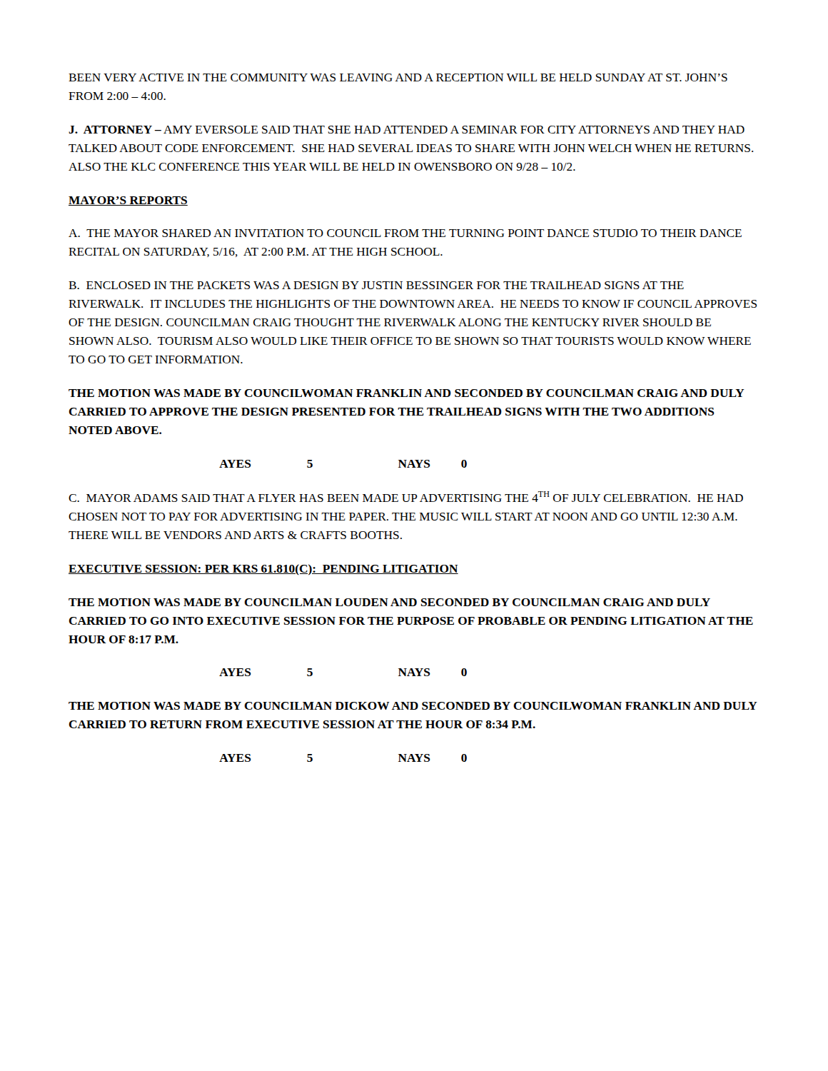BEEN VERY ACTIVE IN THE COMMUNITY WAS LEAVING AND A RECEPTION WILL BE HELD SUNDAY AT ST. JOHN’S FROM 2:00 – 4:00.
J. ATTORNEY – AMY EVERSOLE SAID THAT SHE HAD ATTENDED A SEMINAR FOR CITY ATTORNEYS AND THEY HAD TALKED ABOUT CODE ENFORCEMENT. SHE HAD SEVERAL IDEAS TO SHARE WITH JOHN WELCH WHEN HE RETURNS. ALSO THE KLC CONFERENCE THIS YEAR WILL BE HELD IN OWENSBORO ON 9/28 – 10/2.
MAYOR’S REPORTS
A. THE MAYOR SHARED AN INVITATION TO COUNCIL FROM THE TURNING POINT DANCE STUDIO TO THEIR DANCE RECITAL ON SATURDAY, 5/16, AT 2:00 P.M. AT THE HIGH SCHOOL.
B. ENCLOSED IN THE PACKETS WAS A DESIGN BY JUSTIN BESSINGER FOR THE TRAILHEAD SIGNS AT THE RIVERWALK. IT INCLUDES THE HIGHLIGHTS OF THE DOWNTOWN AREA. HE NEEDS TO KNOW IF COUNCIL APPROVES OF THE DESIGN. COUNCILMAN CRAIG THOUGHT THE RIVERWALK ALONG THE KENTUCKY RIVER SHOULD BE SHOWN ALSO. TOURISM ALSO WOULD LIKE THEIR OFFICE TO BE SHOWN SO THAT TOURISTS WOULD KNOW WHERE TO GO TO GET INFORMATION.
THE MOTION WAS MADE BY COUNCILWOMAN FRANKLIN AND SECONDED BY COUNCILMAN CRAIG AND DULY CARRIED TO APPROVE THE DESIGN PRESENTED FOR THE TRAILHEAD SIGNS WITH THE TWO ADDITIONS NOTED ABOVE.
AYES 5 NAYS 0
C. MAYOR ADAMS SAID THAT A FLYER HAS BEEN MADE UP ADVERTISING THE 4TH OF JULY CELEBRATION. HE HAD CHOSEN NOT TO PAY FOR ADVERTISING IN THE PAPER. THE MUSIC WILL START AT NOON AND GO UNTIL 12:30 A.M. THERE WILL BE VENDORS AND ARTS & CRAFTS BOOTHS.
EXECUTIVE SESSION: PER KRS 61.810(C): PENDING LITIGATION
THE MOTION WAS MADE BY COUNCILMAN LOUDEN AND SECONDED BY COUNCILMAN CRAIG AND DULY CARRIED TO GO INTO EXECUTIVE SESSION FOR THE PURPOSE OF PROBABLE OR PENDING LITIGATION AT THE HOUR OF 8:17 P.M.
AYES 5 NAYS 0
THE MOTION WAS MADE BY COUNCILMAN DICKOW AND SECONDED BY COUNCILWOMAN FRANKLIN AND DULY CARRIED TO RETURN FROM EXECUTIVE SESSION AT THE HOUR OF 8:34 P.M.
AYES 5 NAYS 0